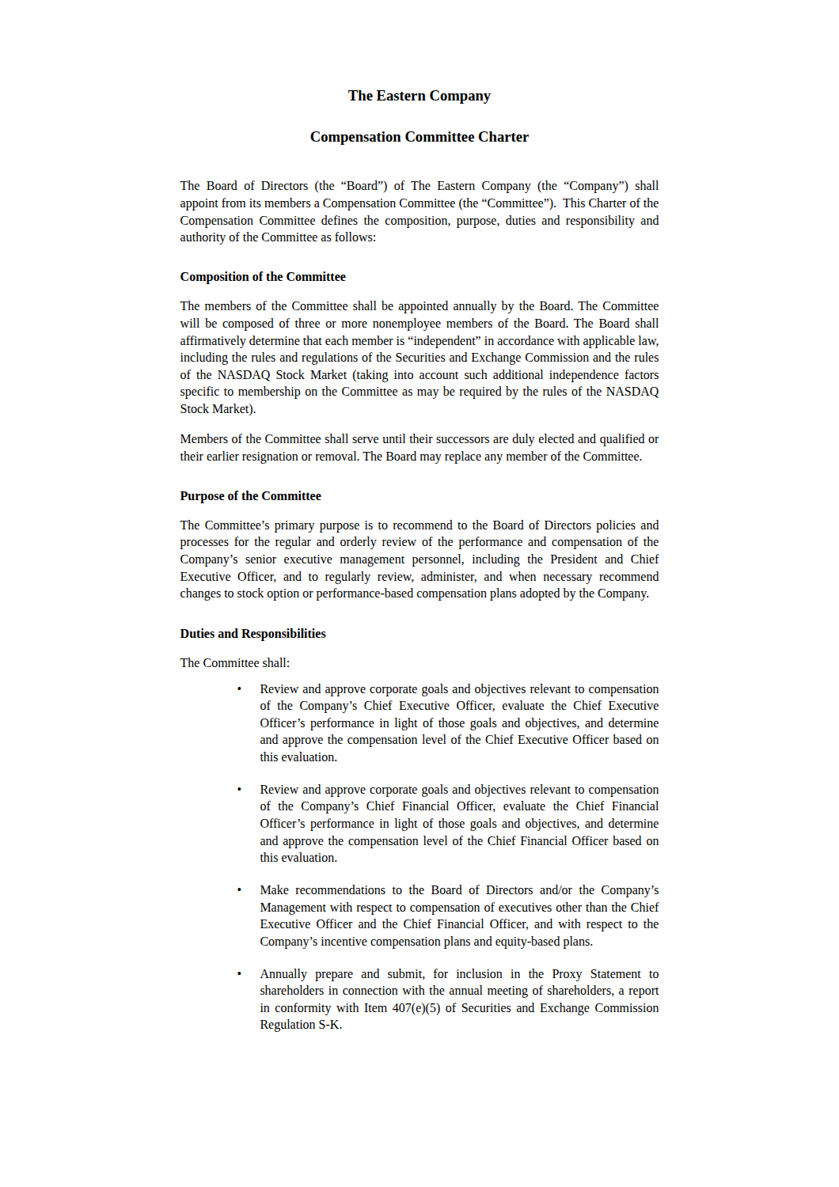The Eastern CompanyCompensation Committee Charter
The Board of Directors (the “Board”) of The Eastern Company (the “Company”) shall appoint from its members a Compensation Committee (the “Committee”). This Charter of the Compensation Committee defines the composition, purpose, duties and responsibility and authority of the Committee as follows:
Composition of the Committee
The members of the Committee shall be appointed annually by the Board. The Committee will be composed of three or more nonemployee members of the Board. The Board shall affirmatively determine that each member is “independent” in accordance with applicable law, including the rules and regulations of the Securities and Exchange Commission and the rules of the NASDAQ Stock Market (taking into account such additional independence factors specific to membership on the Committee as may be required by the rules of the NASDAQ Stock Market).
Members of the Committee shall serve until their successors are duly elected and qualified or their earlier resignation or removal. The Board may replace any member of the Committee.
Purpose of the Committee
The Committee’s primary purpose is to recommend to the Board of Directors policies and processes for the regular and orderly review of the performance and compensation of the Company’s senior executive management personnel, including the President and Chief Executive Officer, and to regularly review, administer, and when necessary recommend changes to stock option or performance-based compensation plans adopted by the Company.
Duties and Responsibilities
The Committee shall:
Review and approve corporate goals and objectives relevant to compensation of the Company’s Chief Executive Officer, evaluate the Chief Executive Officer’s performance in light of those goals and objectives, and determine and approve the compensation level of the Chief Executive Officer based on this evaluation.
Review and approve corporate goals and objectives relevant to compensation of the Company’s Chief Financial Officer, evaluate the Chief Financial Officer’s performance in light of those goals and objectives, and determine and approve the compensation level of the Chief Financial Officer based on this evaluation.
Make recommendations to the Board of Directors and/or the Company’s Management with respect to compensation of executives other than the Chief Executive Officer and the Chief Financial Officer, and with respect to the Company’s incentive compensation plans and equity-based plans.
Annually prepare and submit, for inclusion in the Proxy Statement to shareholders in connection with the annual meeting of shareholders, a report in conformity with Item 407(e)(5) of Securities and Exchange Commission Regulation S-K.